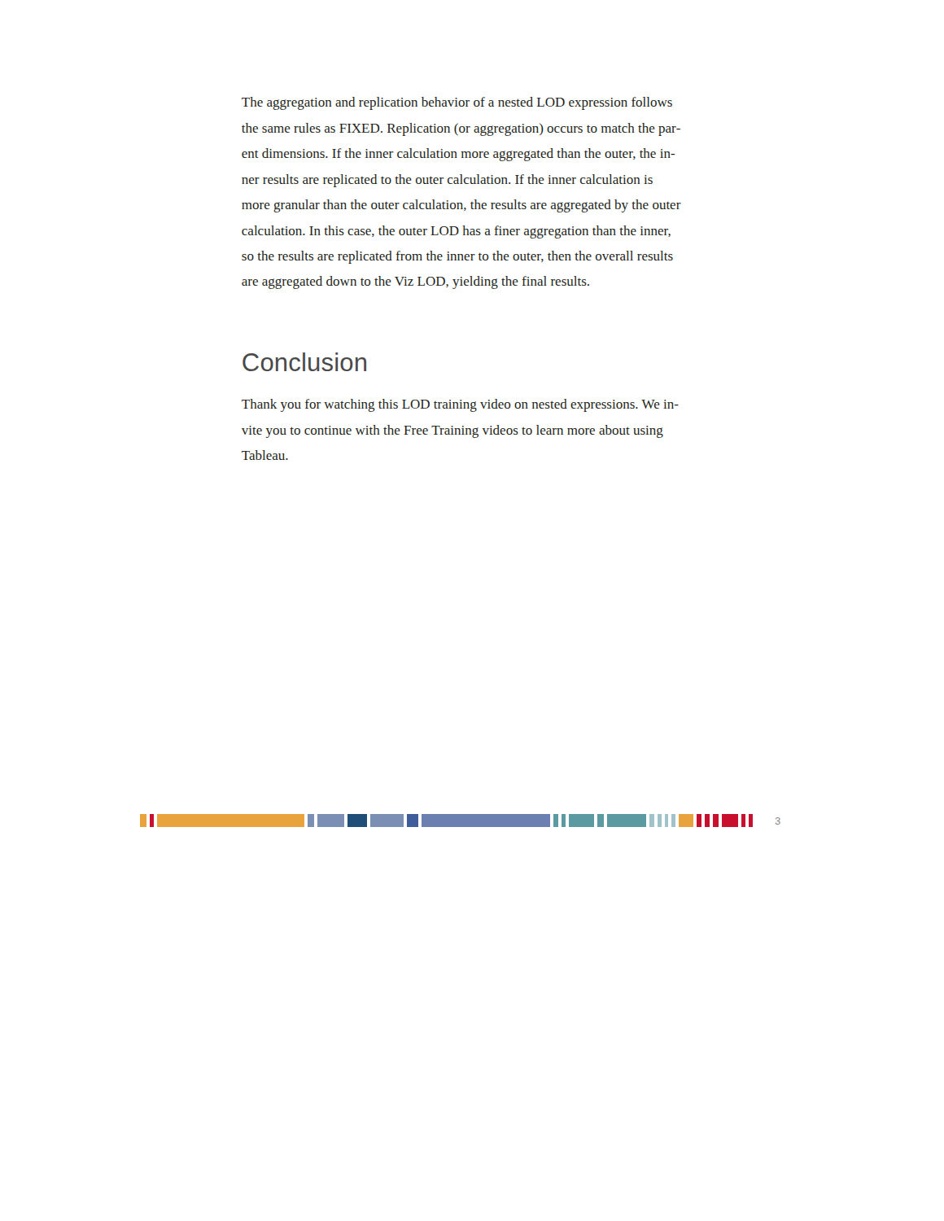The aggregation and replication behavior of a nested LOD expression follows the same rules as FIXED. Replication (or aggregation) occurs to match the parent dimensions. If the inner calculation more aggregated than the outer, the inner results are replicated to the outer calculation. If the inner calculation is more granular than the outer calculation, the results are aggregated by the outer calculation. In this case, the outer LOD has a finer aggregation than the inner, so the results are replicated from the inner to the outer, then the overall results are aggregated down to the Viz LOD, yielding the final results.
Conclusion
Thank you for watching this LOD training video on nested expressions. We invite you to continue with the Free Training videos to learn more about using Tableau.
3